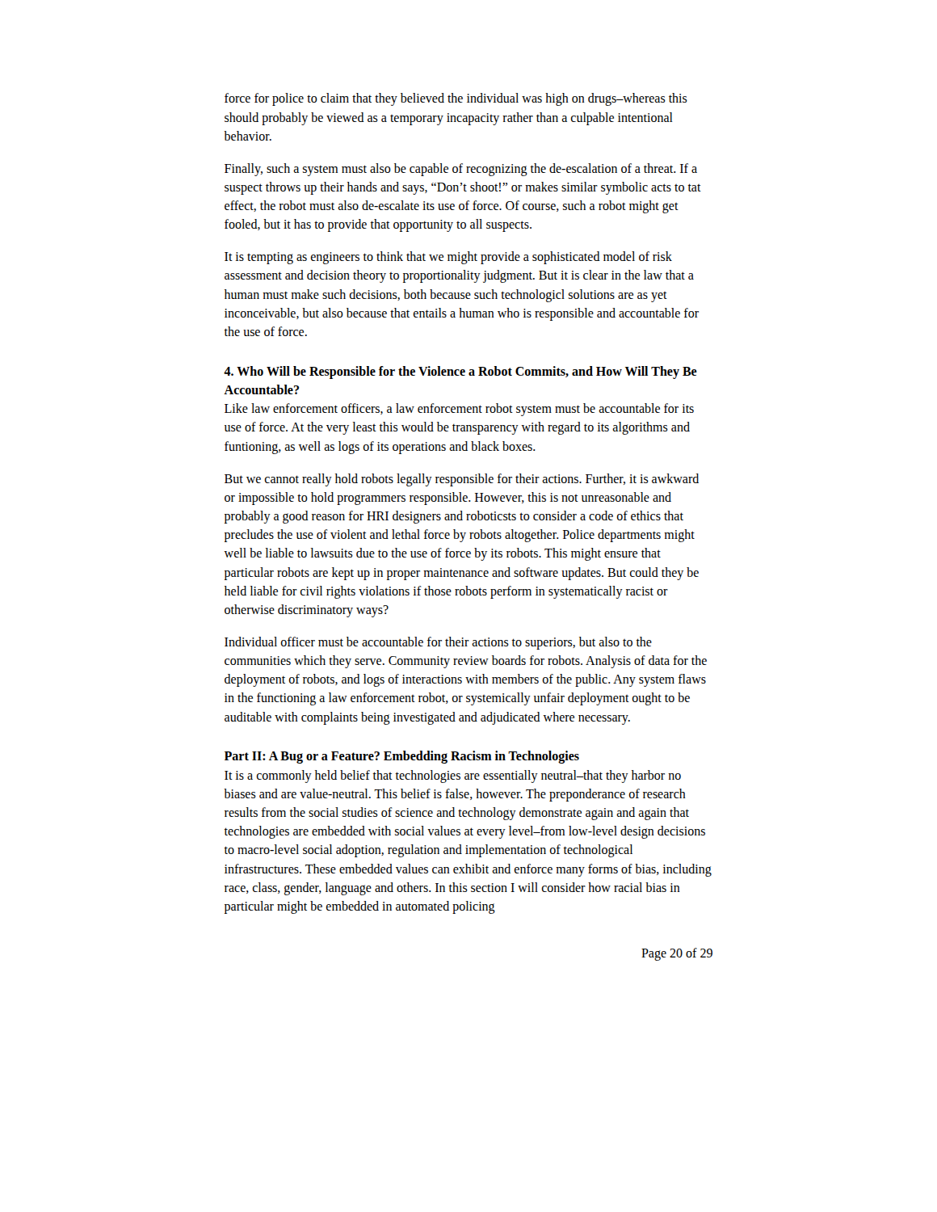force for police to claim that they believed the individual was high on drugs–whereas this should probably be viewed as a temporary incapacity rather than a culpable intentional behavior.
Finally, such a system must also be capable of recognizing the de-escalation of a threat. If a suspect throws up their hands and says, “Don’t shoot!” or makes similar symbolic acts to tat effect, the robot must also de-escalate its use of force. Of course, such a robot might get fooled, but it has to provide that opportunity to all suspects.
It is tempting as engineers to think that we might provide a sophisticated model of risk assessment and decision theory to proportionality judgment. But it is clear in the law that a human must make such decisions, both because such technologicl solutions are as yet inconceivable, but also because that entails a human who is responsible and accountable for the use of force.
4. Who Will be Responsible for the Violence a Robot Commits, and How Will They Be Accountable?
Like law enforcement officers, a law enforcement robot system must be accountable for its use of force. At the very least this would be transparency with regard to its algorithms and funtioning, as well as logs of its operations and black boxes.
But we cannot really hold robots legally responsible for their actions. Further, it is awkward or impossible to hold programmers responsible. However, this is not unreasonable and probably a good reason for HRI designers and roboticsts to consider a code of ethics that precludes the use of violent and lethal force by robots altogether. Police departments might well be liable to lawsuits due to the use of force by its robots. This might ensure that particular robots are kept up in proper maintenance and software updates. But could they be held liable for civil rights violations if those robots perform in systematically racist or otherwise discriminatory ways?
Individual officer must be accountable for their actions to superiors, but also to the communities which they serve. Community review boards for robots. Analysis of data for the deployment of robots, and logs of interactions with members of the public. Any system flaws in the functioning a law enforcement robot, or systemically unfair deployment ought to be auditable with complaints being investigated and adjudicated where necessary.
Part II: A Bug or a Feature? Embedding Racism in Technologies
It is a commonly held belief that technologies are essentially neutral–that they harbor no biases and are value-neutral. This belief is false, however. The preponderance of research results from the social studies of science and technology demonstrate again and again that technologies are embedded with social values at every level–from low-level design decisions to macro-level social adoption, regulation and implementation of technological infrastructures. These embedded values can exhibit and enforce many forms of bias, including race, class, gender, language and others. In this section I will consider how racial bias in particular might be embedded in automated policing
Page 20 of 29